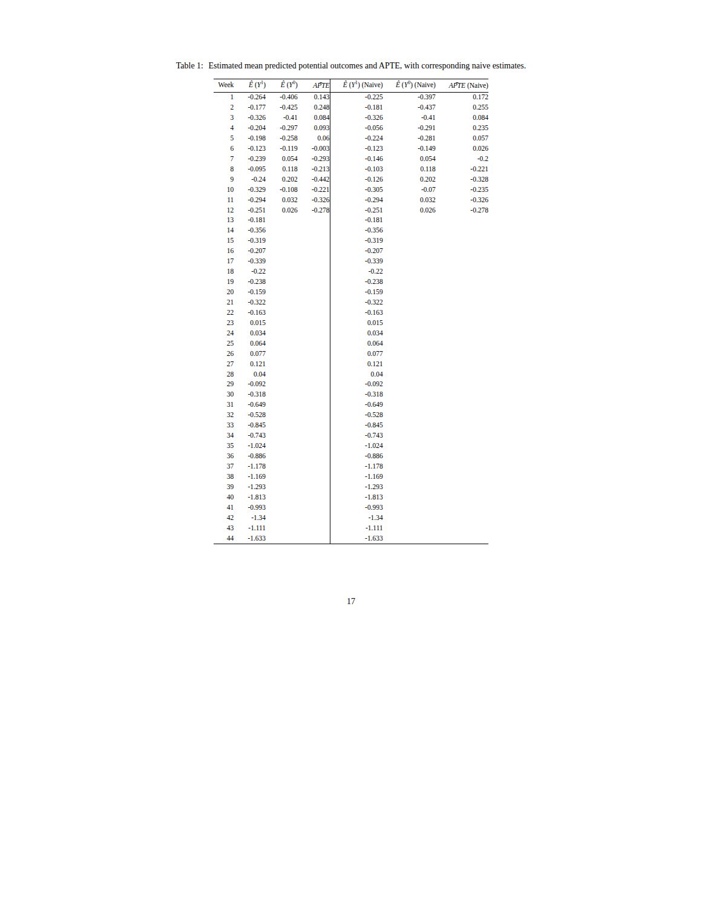Table 1: Estimated mean predicted potential outcomes and APTE, with corresponding naive estimates.
| Week | Ê ( Y 1 ) | Ê ( Y 0 ) | ⌢ APTE | Ê ( Y 1 ) (Naive) | Ê ( Y 0 ) (Naive) | ⌢ APTE (Naive) |
| --- | --- | --- | --- | --- | --- | --- |
| 1 | -0.264 | -0.406 | 0.143 | -0.225 | -0.397 | 0.172 |
| 2 | -0.177 | -0.425 | 0.248 | -0.181 | -0.437 | 0.255 |
| 3 | -0.326 | -0.41 | 0.084 | -0.326 | -0.41 | 0.084 |
| 4 | -0.204 | -0.297 | 0.093 | -0.056 | -0.291 | 0.235 |
| 5 | -0.198 | -0.258 | 0.06 | -0.224 | -0.281 | 0.057 |
| 6 | -0.123 | -0.119 | -0.003 | -0.123 | -0.149 | 0.026 |
| 7 | -0.239 | 0.054 | -0.293 | -0.146 | 0.054 | -0.2 |
| 8 | -0.095 | 0.118 | -0.213 | -0.103 | 0.118 | -0.221 |
| 9 | -0.24 | 0.202 | -0.442 | -0.126 | 0.202 | -0.328 |
| 10 | -0.329 | -0.108 | -0.221 | -0.305 | -0.07 | -0.235 |
| 11 | -0.294 | 0.032 | -0.326 | -0.294 | 0.032 | -0.326 |
| 12 | -0.251 | 0.026 | -0.278 | -0.251 | 0.026 | -0.278 |
| 13 | -0.181 | | | -0.181 | | |
| 14 | -0.356 | | | -0.356 | | |
| 15 | -0.319 | | | -0.319 | | |
| 16 | -0.207 | | | -0.207 | | |
| 17 | -0.339 | | | -0.339 | | |
| 18 | -0.22 | | | -0.22 | | |
| 19 | -0.238 | | | -0.238 | | |
| 20 | -0.159 | | | -0.159 | | |
| 21 | -0.322 | | | -0.322 | | |
| 22 | -0.163 | | | -0.163 | | |
| 23 | 0.015 | | | 0.015 | | |
| 24 | 0.034 | | | 0.034 | | |
| 25 | 0.064 | | | 0.064 | | |
| 26 | 0.077 | | | 0.077 | | |
| 27 | 0.121 | | | 0.121 | | |
| 28 | 0.04 | | | 0.04 | | |
| 29 | -0.092 | | | -0.092 | | |
| 30 | -0.318 | | | -0.318 | | |
| 31 | -0.649 | | | -0.649 | | |
| 32 | -0.528 | | | -0.528 | | |
| 33 | -0.845 | | | -0.845 | | |
| 34 | -0.743 | | | -0.743 | | |
| 35 | -1.024 | | | -1.024 | | |
| 36 | -0.886 | | | -0.886 | | |
| 37 | -1.178 | | | -1.178 | | |
| 38 | -1.169 | | | -1.169 | | |
| 39 | -1.293 | | | -1.293 | | |
| 40 | -1.813 | | | -1.813 | | |
| 41 | -0.993 | | | -0.993 | | |
| 42 | -1.34 | | | -1.34 | | |
| 43 | -1.111 | | | -1.111 | | |
| 44 | -1.633 | | | -1.633 | | |
17